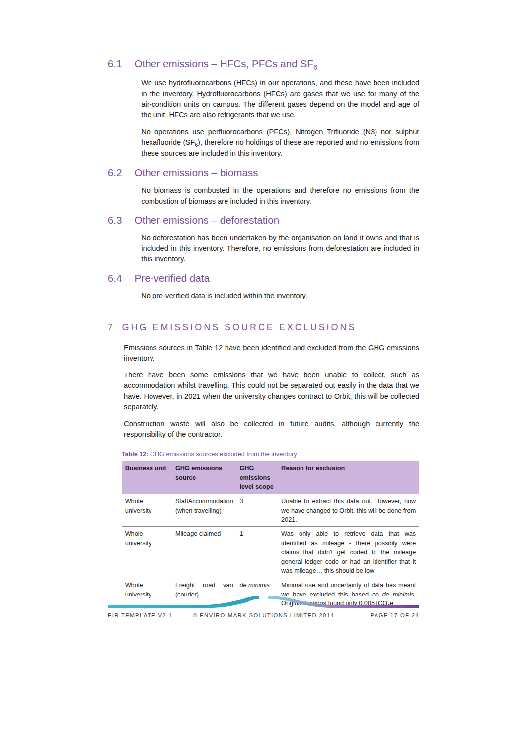6.1 Other emissions – HFCs, PFCs and SF6
We use hydrofluorocarbons (HFCs) in our operations, and these have been included in the inventory. Hydrofluorocarbons (HFCs) are gases that we use for many of the air-condition units on campus. The different gases depend on the model and age of the unit. HFCs are also refrigerants that we use.
No operations use perfluorocarbons (PFCs), Nitrogen Trifluoride (N3) nor sulphur hexafluoride (SF6), therefore no holdings of these are reported and no emissions from these sources are included in this inventory.
6.2 Other emissions – biomass
No biomass is combusted in the operations and therefore no emissions from the combustion of biomass are included in this inventory.
6.3 Other emissions – deforestation
No deforestation has been undertaken by the organisation on land it owns and that is included in this inventory. Therefore, no emissions from deforestation are included in this inventory.
6.4 Pre-verified data
No pre-verified data is included within the inventory.
7 GHG EMISSIONS SOURCE EXCLUSIONS
Emissions sources in Table 12 have been identified and excluded from the GHG emissions inventory.
There have been some emissions that we have been unable to collect, such as accommodation whilst travelling. This could not be separated out easily in the data that we have. However, in 2021 when the university changes contract to Orbit, this will be collected separately.
Construction waste will also be collected in future audits, although currently the responsibility of the contractor.
Table 12: GHG emissions sources excluded from the inventory
| Business unit | GHG emissions source | GHG emissions level scope | Reason for exclusion |
| --- | --- | --- | --- |
| Whole university | Staff Accommodation (when travelling) | 3 | Unable to extract this data out. However, now we have changed to Orbit, this will be done from 2021. |
| Whole university | Mileage claimed | 1 | Was only able to retrieve data that was identified as mileage - there possibly were claims that didn't get coded to the mileage general ledger code or had an identifier that it was mileage… this should be low |
| Whole university | Freight road van (courier) | de minimis | Minimal use and uncertainty of data has meant we have excluded this based on de minimis . Original findings found only 0.005 tCO 2 e |
EIR TEMPLATE V2.1
© ENVIRO-MARK SOLUTIONS LIMITED 2014
PAGE 17 OF 24